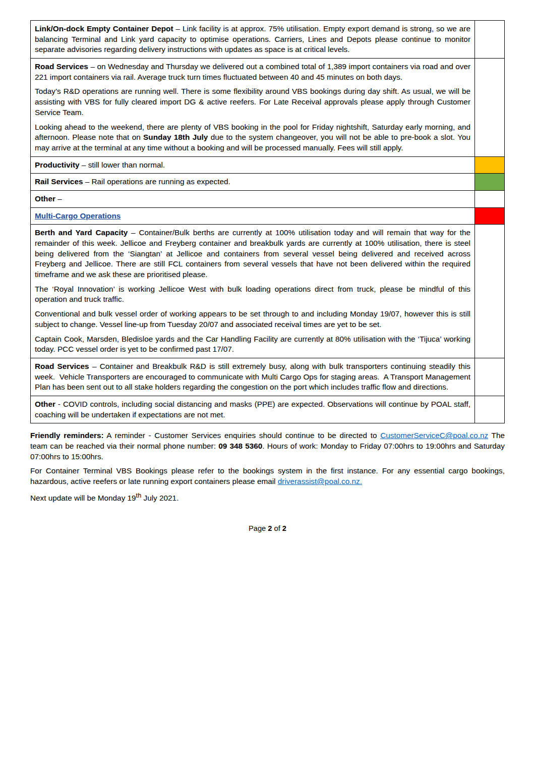| Link/On-dock Empty Container Depot – Link facility is at approx. 75% utilisation. Empty export demand is strong, so we are balancing Terminal and Link yard capacity to optimise operations. Carriers, Lines and Depots please continue to monitor separate advisories regarding delivery instructions with updates as space is at critical levels. | |
| Road Services – on Wednesday and Thursday we delivered out a combined total of 1,389 import containers via road and over 221 import containers via rail. Average truck turn times fluctuated between 40 and 45 minutes on both days. Today’s R&D operations are running well. There is some flexibility around VBS bookings during day shift. As usual, we will be assisting with VBS for fully cleared import DG & active reefers. For Late Receival approvals please apply through Customer Service Team. Looking ahead to the weekend, there are plenty of VBS booking in the pool for Friday nightshift, Saturday early morning, and afternoon. Please note that on Sunday 18th July due to the system changeover, you will not be able to pre-book a slot. You may arrive at the terminal at any time without a booking and will be processed manually. Fees will still apply. | |
| Productivity – still lower than normal. | |
| Rail Services – Rail operations are running as expected. | |
| Other – | |
| Multi-Cargo Operations | |
| Berth and Yard Capacity – Container/Bulk berths are currently at 100% utilisation today and will remain that way for the remainder of this week. Jellicoe and Freyberg container and breakbulk yards are currently at 100% utilisation, there is steel being delivered from the ‘Siangtan’ at Jellicoe and containers from several vessel being delivered and received across Freyberg and Jellicoe. There are still FCL containers from several vessels that have not been delivered within the required timeframe and we ask these are prioritised please. The ‘Royal Innovation’ is working Jellicoe West with bulk loading operations direct from truck, please be mindful of this operation and truck traffic. Conventional and bulk vessel order of working appears to be set through to and including Monday 19/07, however this is still subject to change. Vessel line-up from Tuesday 20/07 and associated receival times are yet to be set. Captain Cook, Marsden, Bledisloe yards and the Car Handling Facility are currently at 80% utilisation with the ‘Tijuca’ working today. PCC vessel order is yet to be confirmed past 17/07. | |
| Road Services – Container and Breakbulk R&D is still extremely busy, along with bulk transporters continuing steadily this week. Vehicle Transporters are encouraged to communicate with Multi Cargo Ops for staging areas. A Transport Management Plan has been sent out to all stake holders regarding the congestion on the port which includes traffic flow and directions. | |
| Other - COVID controls, including social distancing and masks (PPE) are expected. Observations will continue by POAL staff, coaching will be undertaken if expectations are not met. | |
Friendly reminders: A reminder - Customer Services enquiries should continue to be directed to CustomerServiceC@poal.co.nz The team can be reached via their normal phone number: 09 348 5360. Hours of work: Monday to Friday 07:00hrs to 19:00hrs and Saturday 07:00hrs to 15:00hrs.
For Container Terminal VBS Bookings please refer to the bookings system in the first instance. For any essential cargo bookings, hazardous, active reefers or late running export containers please email driverassist@poal.co.nz.
Next update will be Monday 19th July 2021.
Page 2 of 2